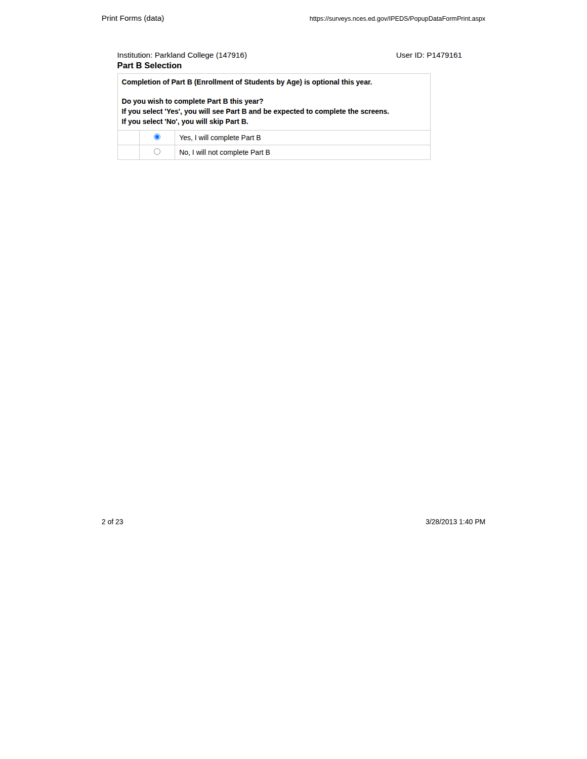Print Forms (data) https://surveys.nces.ed.gov/IPEDS/PopupDataFormPrint.aspx
Institution: Parkland College (147916) User ID: P1479161
Part B Selection
| Completion of Part B (Enrollment of Students by Age) is optional this year. Do you wish to complete Part B this year? If you select 'Yes', you will see Part B and be expected to complete the screens. If you select 'No', you will skip Part B. |
| | | Yes, I will complete Part B |
| | | No, I will not complete Part B |
2 of 23 3/28/2013 1:40 PM